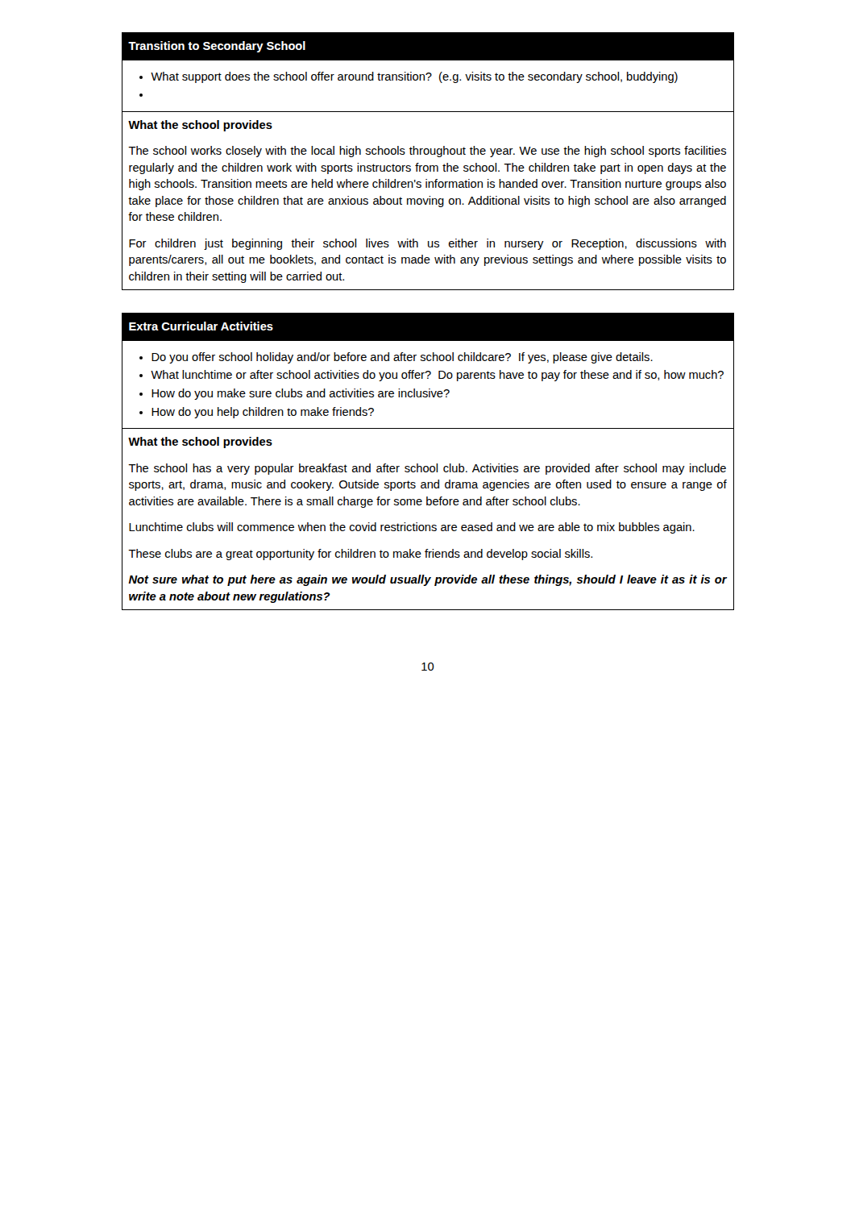| Transition to Secondary School |
| What support does the school offer around transition? (e.g. visits to the secondary school, buddying) |
| What the school provides The school works closely with the local high schools throughout the year. We use the high school sports facilities regularly and the children work with sports instructors from the school. The children take part in open days at the high schools. Transition meets are held where children's information is handed over. Transition nurture groups also take place for those children that are anxious about moving on. Additional visits to high school are also arranged for these children. For children just beginning their school lives with us either in nursery or Reception, discussions with parents/carers, all out me booklets, and contact is made with any previous settings and where possible visits to children in their setting will be carried out. |
| Extra Curricular Activities |
| Do you offer school holiday and/or before and after school childcare? If yes, please give details. What lunchtime or after school activities do you offer? Do parents have to pay for these and if so, how much? How do you make sure clubs and activities are inclusive? How do you help children to make friends? |
| What the school provides The school has a very popular breakfast and after school club. Activities are provided after school may include sports, art, drama, music and cookery. Outside sports and drama agencies are often used to ensure a range of activities are available. There is a small charge for some before and after school clubs. Lunchtime clubs will commence when the covid restrictions are eased and we are able to mix bubbles again. These clubs are a great opportunity for children to make friends and develop social skills. Not sure what to put here as again we would usually provide all these things, should I leave it as it is or write a note about new regulations? |
10